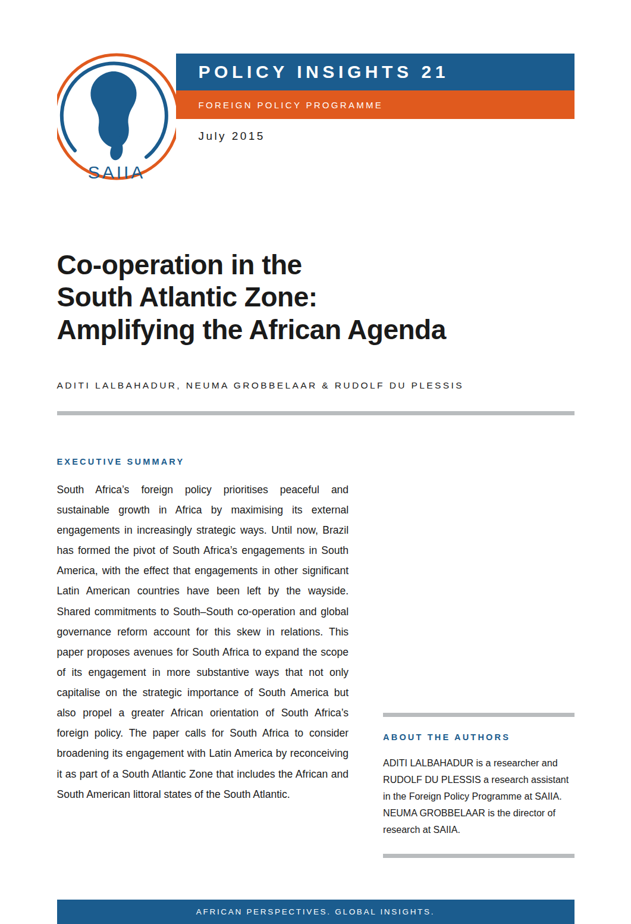SAIIA
POLICY INSIGHTS 21
FOREIGN POLICY PROGRAMME
July 2015
Co-operation in the
South Atlantic Zone:
Amplifying the African Agenda
ADITI LALBAHADUR, NEUMA GROBBELAAR & RUDOLF DU PLESSIS
EXECUTIVE SUMMARY
South Africa’s foreign policy prioritises peaceful and sustainable growth in Africa by maximising its external engagements in increasingly strategic ways. Until now, Brazil has formed the pivot of South Africa’s engagements in South America, with the effect that engagements in other significant Latin American countries have been left by the wayside. Shared commitments to South–South co-operation and global governance reform account for this skew in relations. This paper proposes avenues for South Africa to expand the scope of its engagement in more substantive ways that not only capitalise on the strategic importance of South America but also propel a greater African orientation of South Africa’s foreign policy. The paper calls for South Africa to consider broadening its engagement with Latin America by reconceiving it as part of a South Atlantic Zone that includes the African and South American littoral states of the South Atlantic.
ABOUT THE AUTHORS
ADITI LALBAHADUR is a researcher and RUDOLF DU PLESSIS a research assistant in the Foreign Policy Programme at SAIIA. NEUMA GROBBELAAR is the director of research at SAIIA.
AFRICAN PERSPECTIVES. GLOBAL INSIGHTS.